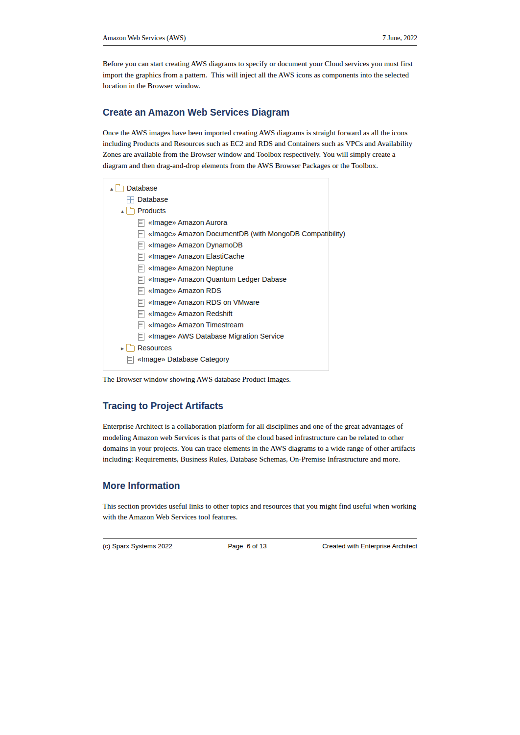Amazon Web Services (AWS)
7 June, 2022
Before you can start creating AWS diagrams to specify or document your Cloud services you must first import the graphics from a pattern. This will inject all the AWS icons as components into the selected location in the Browser window.
Create an Amazon Web Services Diagram
Once the AWS images have been imported creating AWS diagrams is straight forward as all the icons including Products and Resources such as EC2 and RDS and Containers such as VPCs and Availability Zones are available from the Browser window and Toolbox respectively. You will simply create a diagram and then drag-and-drop elements from the AWS Browser Packages or the Toolbox.
▴ Database
▸ Database
▴ Products
▸ «Image» Amazon Aurora
▸ «Image» Amazon DocumentDB (with MongoDB Compatibility)
▸ «Image» Amazon DynamoDB
▸ «Image» Amazon ElastiCache
▸ «Image» Amazon Neptune
▸ «Image» Amazon Quantum Ledger Dabase
▸ «Image» Amazon RDS
▸ «Image» Amazon RDS on VMware
▸ «Image» Amazon Redshift
▸ «Image» Amazon Timestream
▸ «Image» AWS Database Migration Service
▸ Resources
▸ «Image» Database Category
The Browser window showing AWS database Product Images.
Tracing to Project Artifacts
Enterprise Architect is a collaboration platform for all disciplines and one of the great advantages of modeling Amazon web Services is that parts of the cloud based infrastructure can be related to other domains in your projects. You can trace elements in the AWS diagrams to a wide range of other artifacts including: Requirements, Business Rules, Database Schemas, On-Premise Infrastructure and more.
More Information
This section provides useful links to other topics and resources that you might find useful when working with the Amazon Web Services tool features.
(c) Sparx Systems 2022
Page 6 of 13
Created with Enterprise Architect